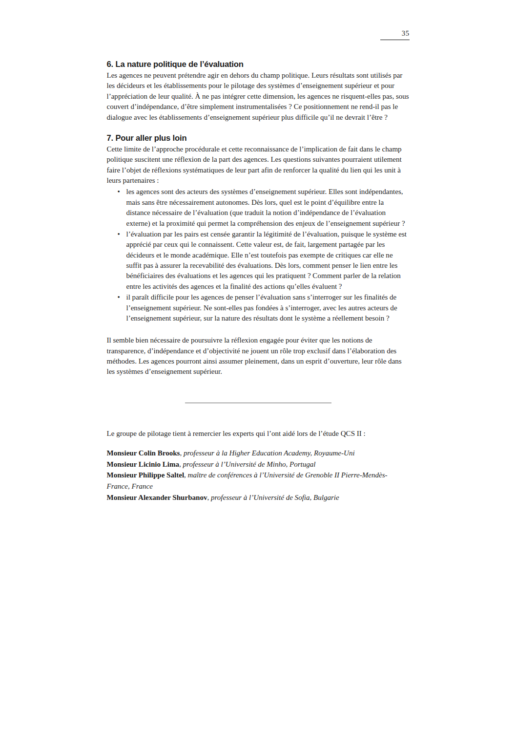35
6. La nature politique de l’évaluation
Les agences ne peuvent prétendre agir en dehors du champ politique. Leurs résultats sont utilisés par les décideurs et les établissements pour le pilotage des systèmes d’enseignement supérieur et pour l’appréciation de leur qualité. À ne pas intégrer cette dimension, les agences ne risquent-elles pas, sous couvert d’indépendance, d’être simplement instrumentalisées ? Ce positionnement ne rend-il pas le dialogue avec les établissements d’enseignement supérieur plus difficile qu’il ne devrait l’être ?
7. Pour aller plus loin
Cette limite de l’approche procédurale et cette reconnaissance de l’implication de fait dans le champ politique suscitent une réflexion de la part des agences. Les questions suivantes pourraient utilement faire l’objet de réflexions systématiques de leur part afin de renforcer la qualité du lien qui les unit à leurs partenaires :
les agences sont des acteurs des systèmes d’enseignement supérieur. Elles sont indépendantes, mais sans être nécessairement autonomes. Dès lors, quel est le point d’équilibre entre la distance nécessaire de l’évaluation (que traduit la notion d’indépendance de l’évaluation externe) et la proximité qui permet la compréhension des enjeux de l’enseignement supérieur ?
l’évaluation par les pairs est censée garantir la légitimité de l’évaluation, puisque le système est apprécié par ceux qui le connaissent. Cette valeur est, de fait, largement partagée par les décideurs et le monde académique. Elle n’est toutefois pas exempte de critiques car elle ne suffit pas à assurer la recevabilité des évaluations. Dès lors, comment penser le lien entre les bénéficiaires des évaluations et les agences qui les pratiquent ? Comment parler de la relation entre les activités des agences et la finalité des actions qu’elles évaluent ?
il paraît difficile pour les agences de penser l’évaluation sans s’interroger sur les finalités de l’enseignement supérieur. Ne sont-elles pas fondées à s’interroger, avec les autres acteurs de l’enseignement supérieur, sur la nature des résultats dont le système a réellement besoin ?
Il semble bien nécessaire de poursuivre la réflexion engagée pour éviter que les notions de transparence, d’indépendance et d’objectivité ne jouent un rôle trop exclusif dans l’élaboration des méthodes. Les agences pourront ainsi assumer pleinement, dans un esprit d’ouverture, leur rôle dans les systèmes d’enseignement supérieur.
Le groupe de pilotage tient à remercier les experts qui l’ont aidé lors de l’étude QCS II :
Monsieur Colin Brooks, professeur à la Higher Education Academy, Royaume-Uni
Monsieur Licinio Lima, professeur à l’Université de Minho, Portugal
Monsieur Philippe Saltel, maître de conférences à l’Université de Grenoble II Pierre-Mendès-France, France
Monsieur Alexander Shurbanov, professeur à l’Université de Sofia, Bulgarie